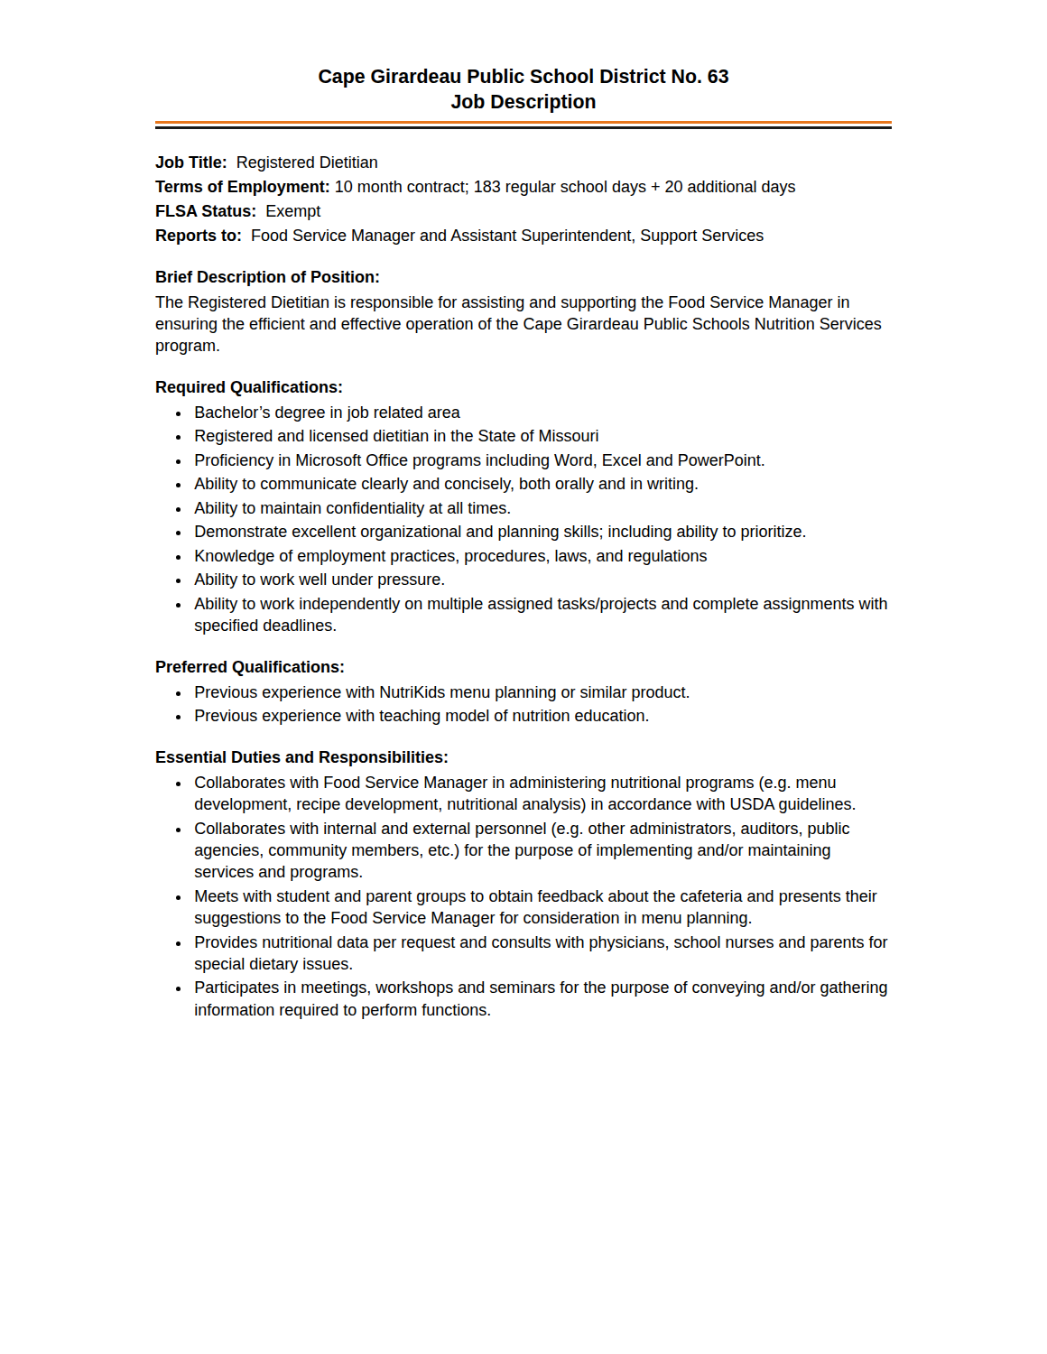Cape Girardeau Public School District No. 63
Job Description
Job Title: Registered Dietitian
Terms of Employment: 10 month contract; 183 regular school days + 20 additional days
FLSA Status: Exempt
Reports to: Food Service Manager and Assistant Superintendent, Support Services
Brief Description of Position:
The Registered Dietitian is responsible for assisting and supporting the Food Service Manager in ensuring the efficient and effective operation of the Cape Girardeau Public Schools Nutrition Services program.
Required Qualifications:
Bachelor’s degree in job related area
Registered and licensed dietitian in the State of Missouri
Proficiency in Microsoft Office programs including Word, Excel and PowerPoint.
Ability to communicate clearly and concisely, both orally and in writing.
Ability to maintain confidentiality at all times.
Demonstrate excellent organizational and planning skills; including ability to prioritize.
Knowledge of employment practices, procedures, laws, and regulations
Ability to work well under pressure.
Ability to work independently on multiple assigned tasks/projects and complete assignments with specified deadlines.
Preferred Qualifications:
Previous experience with NutriKids menu planning or similar product.
Previous experience with teaching model of nutrition education.
Essential Duties and Responsibilities:
Collaborates with Food Service Manager in administering nutritional programs (e.g. menu development, recipe development, nutritional analysis) in accordance with USDA guidelines.
Collaborates with internal and external personnel (e.g. other administrators, auditors, public agencies, community members, etc.) for the purpose of implementing and/or maintaining services and programs.
Meets with student and parent groups to obtain feedback about the cafeteria and presents their suggestions to the Food Service Manager for consideration in menu planning.
Provides nutritional data per request and consults with physicians, school nurses and parents for special dietary issues.
Participates in meetings, workshops and seminars for the purpose of conveying and/or gathering information required to perform functions.